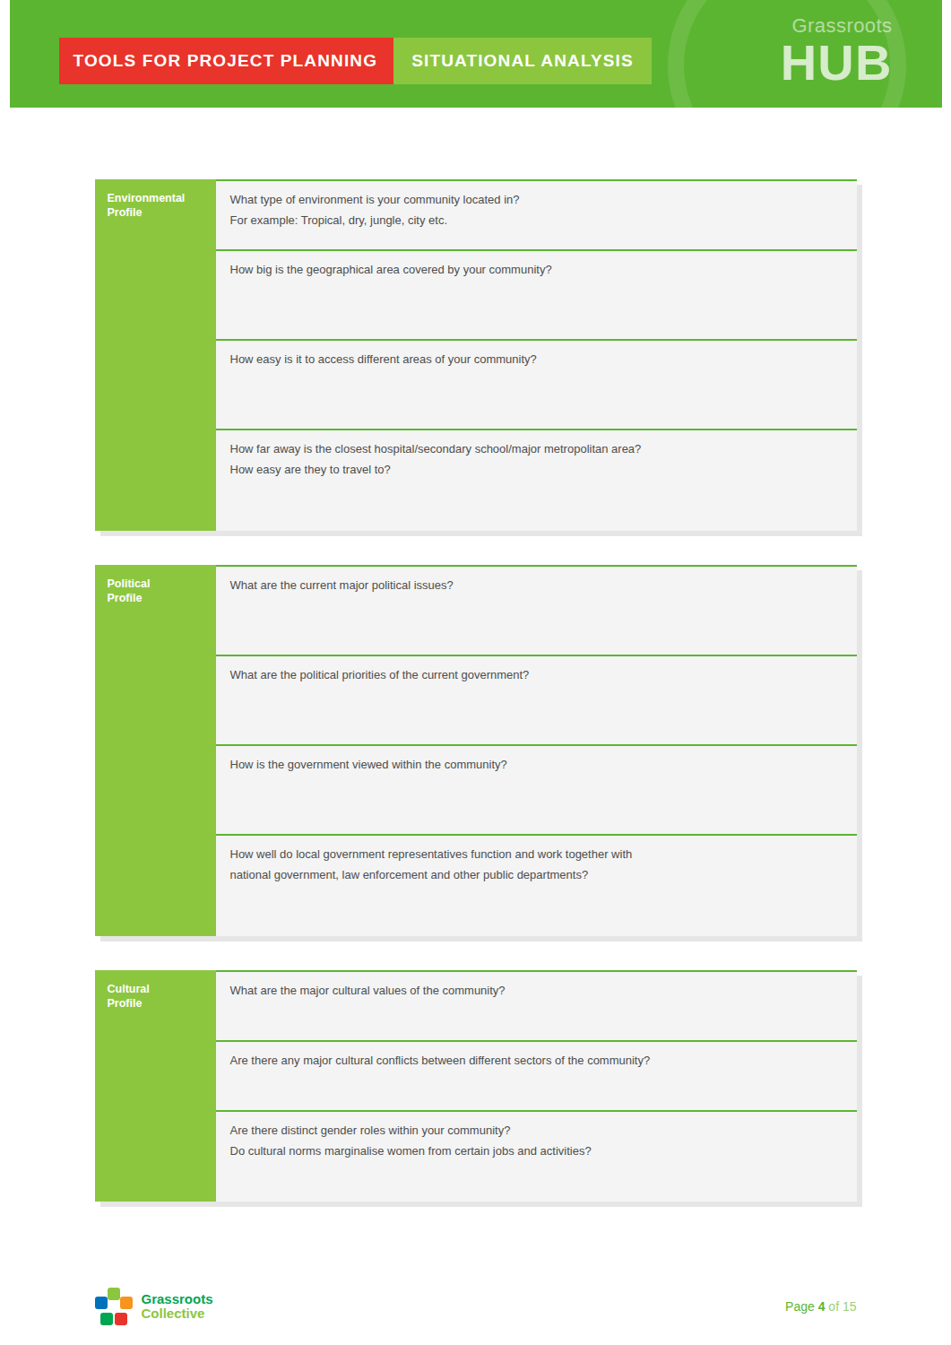Tools for Project Planning
Situational Analysis
Grassroots HUB
Environmental
Profile
What type of environment is your community located in?
For example: Tropical, dry, jungle, city etc.
How big is the geographical area covered by your community?
How easy is it to access different areas of your community?
How far away is the closest hospital/secondary school/major metropolitan area?
How easy are they to travel to?
Political
Profile
What are the current major political issues?
What are the political priorities of the current government?
How is the government viewed within the community?
How well do local government representatives function and work together with
national government, law enforcement and other public departments?
Cultural
Profile
What are the major cultural values of the community?
Are there any major cultural conflicts between different sectors of the community?
Are there distinct gender roles within your community?
Do cultural norms marginalise women from certain jobs and activities?
Grassroots Collective
Page 4 of 15